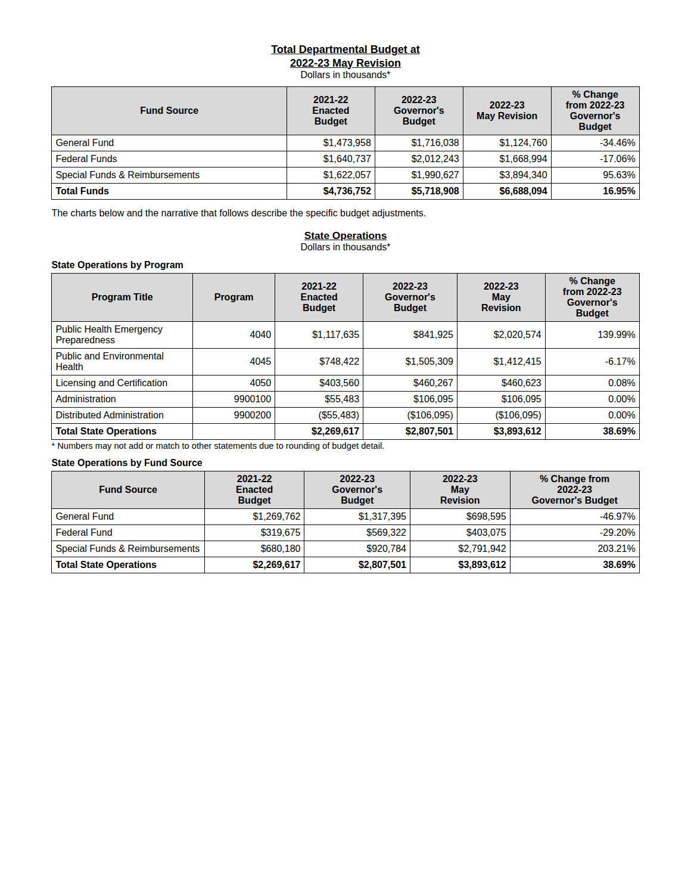Total Departmental Budget at
2022-23 May Revision
Dollars in thousands*
| Fund Source | 2021-22 Enacted Budget | 2022-23 Governor's Budget | 2022-23 May Revision | % Change from 2022-23 Governor's Budget |
| --- | --- | --- | --- | --- |
| General Fund | $1,473,958 | $1,716,038 | $1,124,760 | -34.46% |
| Federal Funds | $1,640,737 | $2,012,243 | $1,668,994 | -17.06% |
| Special Funds & Reimbursements | $1,622,057 | $1,990,627 | $3,894,340 | 95.63% |
| Total Funds | $4,736,752 | $5,718,908 | $6,688,094 | 16.95% |
The charts below and the narrative that follows describe the specific budget adjustments.
State Operations
Dollars in thousands*
State Operations by Program
| Program Title | Program | 2021-22 Enacted Budget | 2022-23 Governor's Budget | 2022-23 May Revision | % Change from 2022-23 Governor's Budget |
| --- | --- | --- | --- | --- | --- |
| Public Health Emergency Preparedness | 4040 | $1,117,635 | $841,925 | $2,020,574 | 139.99% |
| Public and Environmental Health | 4045 | $748,422 | $1,505,309 | $1,412,415 | -6.17% |
| Licensing and Certification | 4050 | $403,560 | $460,267 | $460,623 | 0.08% |
| Administration | 9900100 | $55,483 | $106,095 | $106,095 | 0.00% |
| Distributed Administration | 9900200 | ($55,483) | ($106,095) | ($106,095) | 0.00% |
| Total State Operations | | $2,269,617 | $2,807,501 | $3,893,612 | 38.69% |
* Numbers may not add or match to other statements due to rounding of budget detail.
State Operations by Fund Source
| Fund Source | 2021-22 Enacted Budget | 2022-23 Governor's Budget | 2022-23 May Revision | % Change from 2022-23 Governor's Budget |
| --- | --- | --- | --- | --- |
| General Fund | $1,269,762 | $1,317,395 | $698,595 | -46.97% |
| Federal Fund | $319,675 | $569,322 | $403,075 | -29.20% |
| Special Funds & Reimbursements | $680,180 | $920,784 | $2,791,942 | 203.21% |
| Total State Operations | $2,269,617 | $2,807,501 | $3,893,612 | 38.69% |